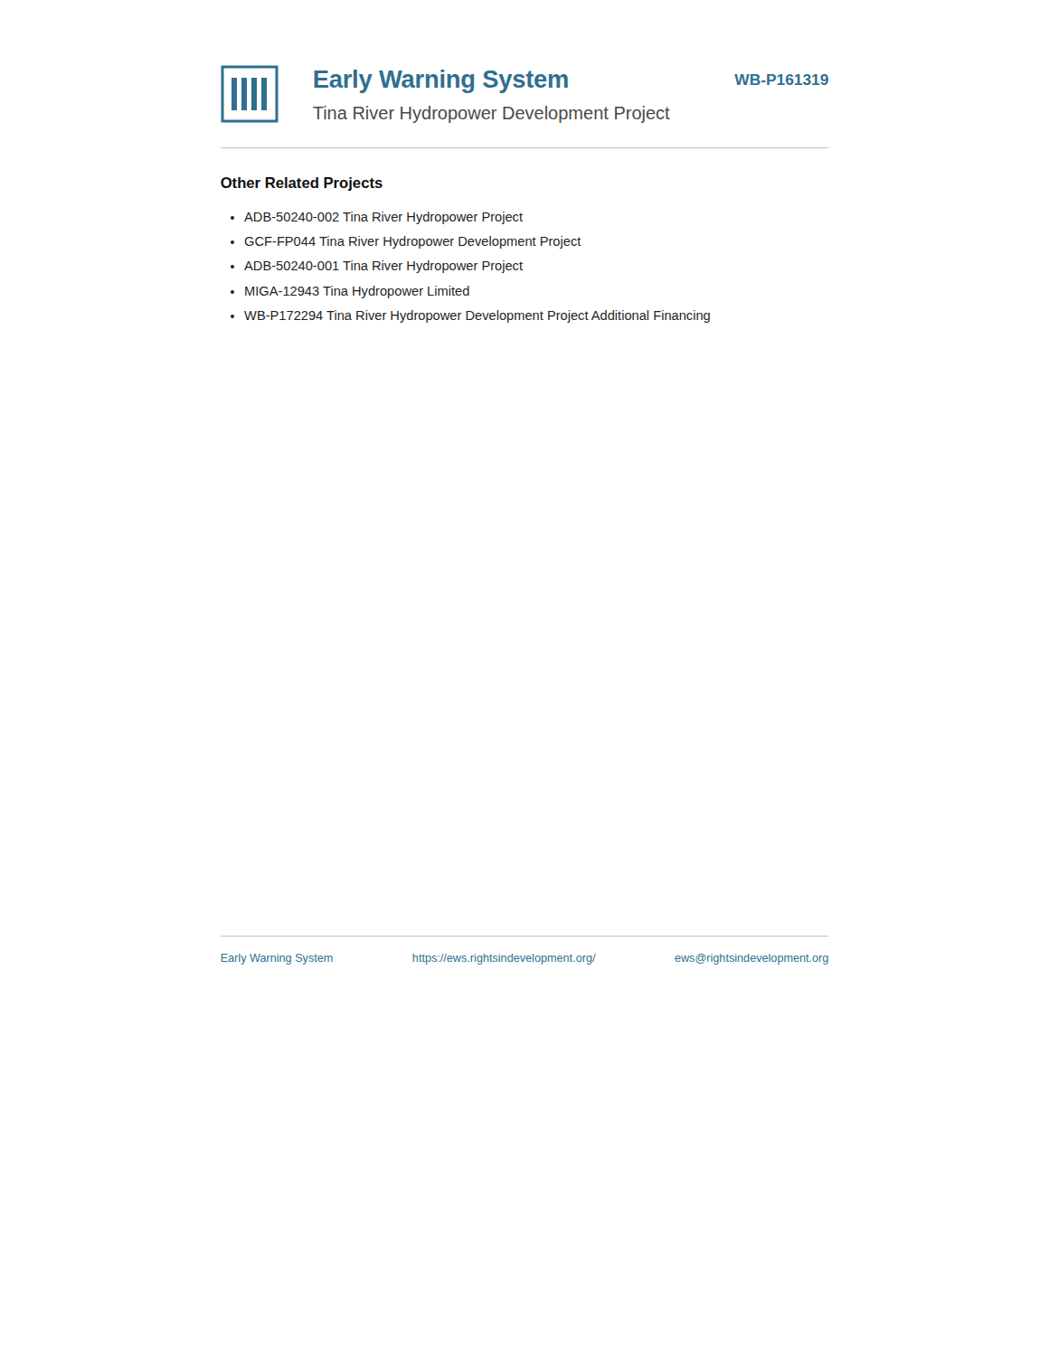Early Warning System
Tina River Hydropower Development Project
WB-P161319
Other Related Projects
ADB-50240-002 Tina River Hydropower Project
GCF-FP044 Tina River Hydropower Development Project
ADB-50240-001 Tina River Hydropower Project
MIGA-12943 Tina Hydropower Limited
WB-P172294 Tina River Hydropower Development Project Additional Financing
Early Warning System
https://ews.rightsindevelopment.org/
ews@rightsindevelopment.org